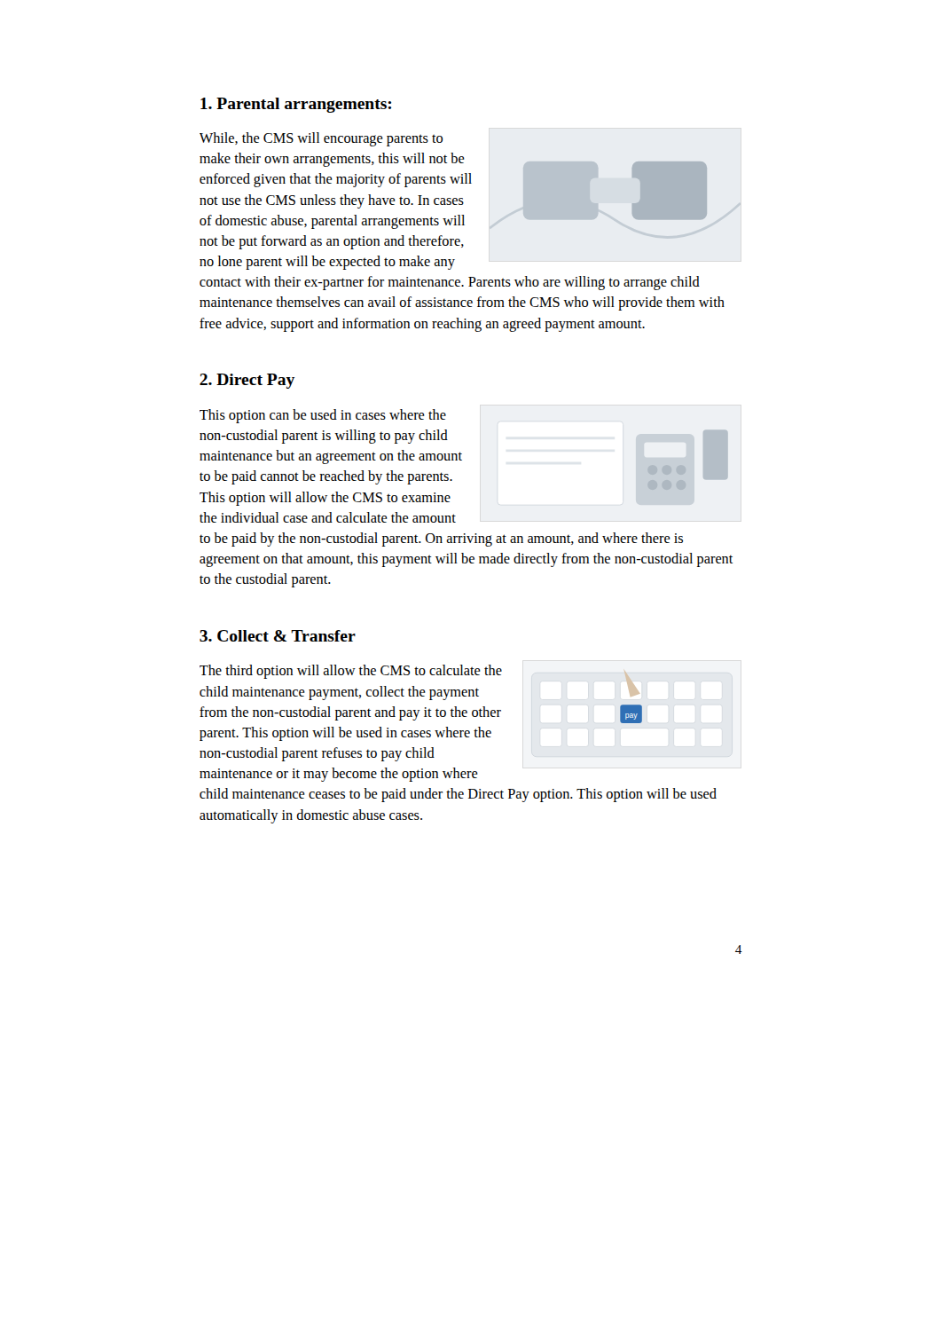1. Parental arrangements:
While, the CMS will encourage parents to make their own arrangements, this will not be enforced given that the majority of parents will not use the CMS unless they have to. In cases of domestic abuse, parental arrangements will not be put forward as an option and therefore, no lone parent will be expected to make any contact with their ex-partner for maintenance. Parents who are willing to arrange child maintenance themselves can avail of assistance from the CMS who will provide them with free advice, support and information on reaching an agreed payment amount.
2. Direct Pay
This option can be used in cases where the non-custodial parent is willing to pay child maintenance but an agreement on the amount to be paid cannot be reached by the parents. This option will allow the CMS to examine the individual case and calculate the amount to be paid by the non-custodial parent. On arriving at an amount, and where there is agreement on that amount, this payment will be made directly from the non-custodial parent to the custodial parent.
3. Collect & Transfer
The third option will allow the CMS to calculate the child maintenance payment, collect the payment from the non-custodial parent and pay it to the other parent. This option will be used in cases where the non-custodial parent refuses to pay child maintenance or it may become the option where child maintenance ceases to be paid under the Direct Pay option. This option will be used automatically in domestic abuse cases.
4